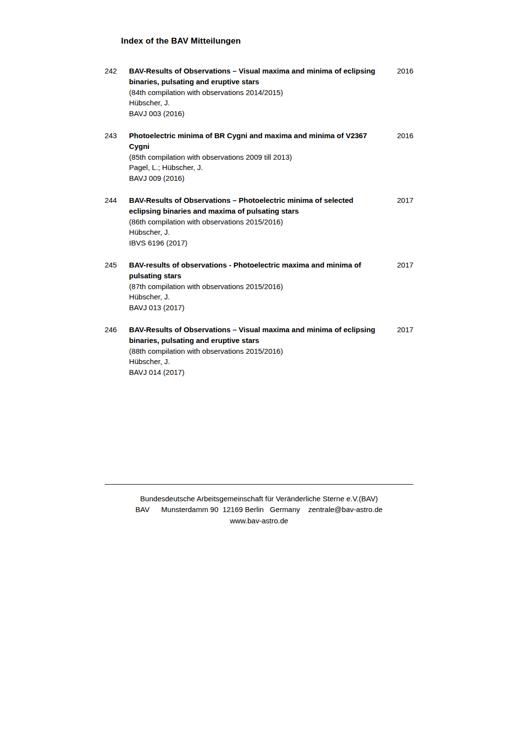Index of the BAV Mitteilungen
| 242 | BAV-Results of Observations – Visual maxima and minima of eclipsing binaries, pulsating and eruptive stars (84th compilation with observations 2014/2015) Hübscher, J. BAVJ 003 (2016) | 2016 |
| 243 | Photoelectric minima of BR Cygni and maxima and minima of V2367 Cygni (85th compilation with observations 2009 till 2013) Pagel, L.; Hübscher, J. BAVJ 009 (2016) | 2016 |
| 244 | BAV-Results of Observations – Photoelectric minima of selected eclipsing binaries and maxima of pulsating stars (86th compilation with observations 2015/2016) Hübscher, J. IBVS 6196 (2017) | 2017 |
| 245 | BAV-results of observations - Photoelectric maxima and minima of pulsating stars (87th compilation with observations 2015/2016) Hübscher, J. BAVJ 013 (2017) | 2017 |
| 246 | BAV-Results of Observations – Visual maxima and minima of eclipsing binaries, pulsating and eruptive stars (88th compilation with observations 2015/2016) Hübscher, J. BAVJ 014 (2017) | 2017 |
Bundesdeutsche Arbeitsgemeinschaft für Veränderliche Sterne e.V.(BAV)
BAVMunsterdamm 90 12169 Berlin Germany zentrale@bav-astro.de
www.bav-astro.de